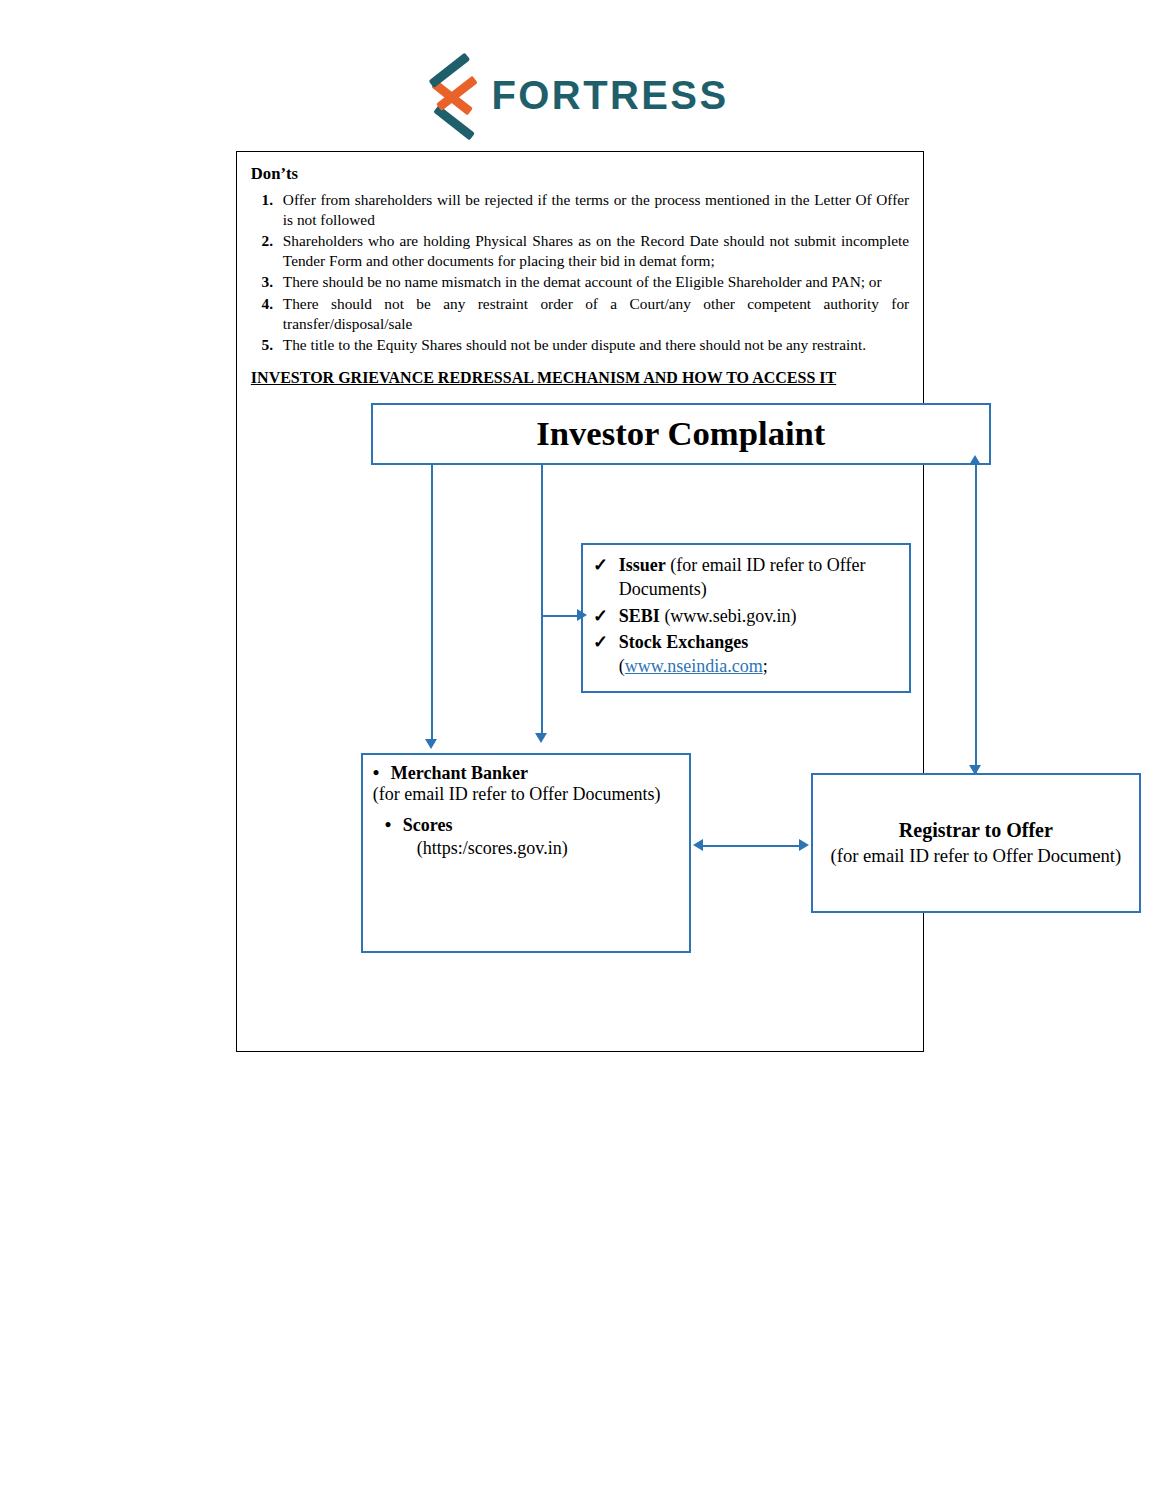FORTRESS
Don’ts
Offer from shareholders will be rejected if the terms or the process mentioned in the Letter Of Offer is not followed
Shareholders who are holding Physical Shares as on the Record Date should not submit incomplete Tender Form and other documents for placing their bid in demat form;
There should be no name mismatch in the demat account of the Eligible Shareholder and PAN; or
There should not be any restraint order of a Court/any other competent authority for transfer/disposal/sale
The title to the Equity Shares should not be under dispute and there should not be any restraint.
INVESTOR GRIEVANCE REDRESSAL MECHANISM AND HOW TO ACCESS IT
Investor Complaint
Issuer (for email ID refer to Offer Documents)
SEBI (www.sebi.gov.in)
Stock Exchanges (www.nseindia.com;
Merchant Banker
(for email ID refer to Offer Documents)
Scores
(https:/scores.gov.in)
Registrar to Offer
(for email ID refer to Offer Document)